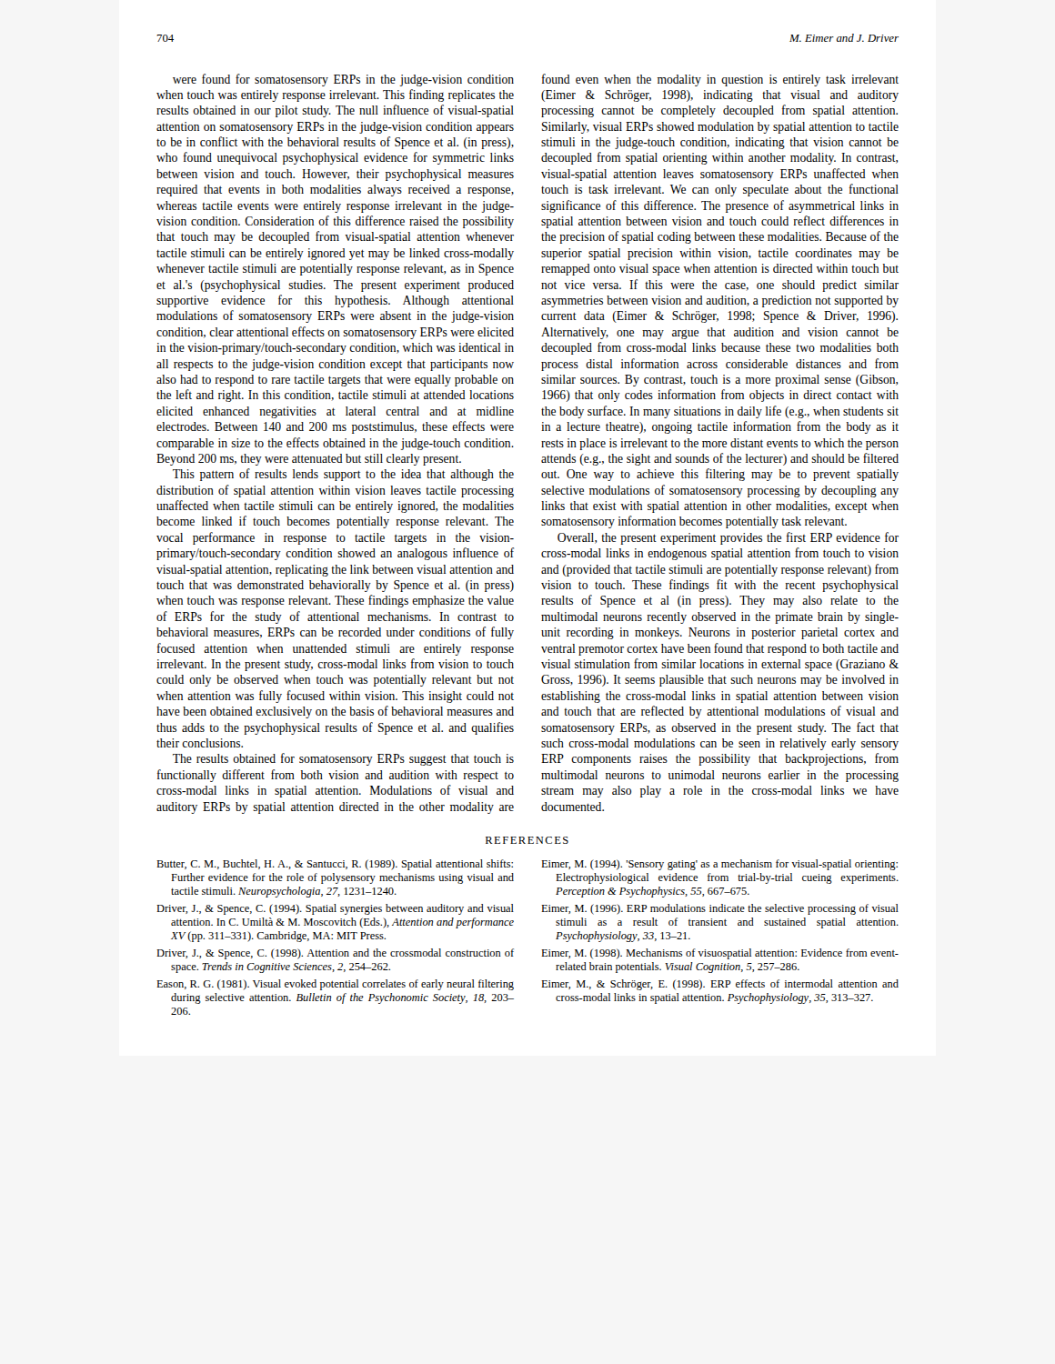704 M. Eimer and J. Driver
were found for somatosensory ERPs in the judge-vision condition when touch was entirely response irrelevant. This finding replicates the results obtained in our pilot study. The null influence of visual-spatial attention on somatosensory ERPs in the judge-vision condition appears to be in conflict with the behavioral results of Spence et al. (in press), who found unequivocal psychophysical evidence for symmetric links between vision and touch. However, their psychophysical measures required that events in both modalities always received a response, whereas tactile events were entirely response irrelevant in the judge-vision condition. Consideration of this difference raised the possibility that touch may be decoupled from visual-spatial attention whenever tactile stimuli can be entirely ignored yet may be linked cross-modally whenever tactile stimuli are potentially response relevant, as in Spence et al.'s (psychophysical studies. The present experiment produced supportive evidence for this hypothesis. Although attentional modulations of somatosensory ERPs were absent in the judge-vision condition, clear attentional effects on somatosensory ERPs were elicited in the vision-primary/touch-secondary condition, which was identical in all respects to the judge-vision condition except that participants now also had to respond to rare tactile targets that were equally probable on the left and right. In this condition, tactile stimuli at attended locations elicited enhanced negativities at lateral central and at midline electrodes. Between 140 and 200 ms poststimulus, these effects were comparable in size to the effects obtained in the judge-touch condition. Beyond 200 ms, they were attenuated but still clearly present.
This pattern of results lends support to the idea that although the distribution of spatial attention within vision leaves tactile processing unaffected when tactile stimuli can be entirely ignored, the modalities become linked if touch becomes potentially response relevant. The vocal performance in response to tactile targets in the vision-primary/touch-secondary condition showed an analogous influence of visual-spatial attention, replicating the link between visual attention and touch that was demonstrated behaviorally by Spence et al. (in press) when touch was response relevant. These findings emphasize the value of ERPs for the study of attentional mechanisms. In contrast to behavioral measures, ERPs can be recorded under conditions of fully focused attention when unattended stimuli are entirely response irrelevant. In the present study, cross-modal links from vision to touch could only be observed when touch was potentially relevant but not when attention was fully focused within vision. This insight could not have been obtained exclusively on the basis of behavioral measures and thus adds to the psychophysical results of Spence et al. and qualifies their conclusions.
The results obtained for somatosensory ERPs suggest that touch is functionally different from both vision and audition with respect to cross-modal links in spatial attention. Modulations of visual and auditory ERPs by spatial attention directed in the other modality are found even when the modality in question is entirely task irrelevant (Eimer & Schröger, 1998), indicating that visual and auditory processing cannot be completely decoupled from spatial attention. Similarly, visual ERPs showed modulation by spatial attention to tactile stimuli in the judge-touch condition, indicating that vision cannot be decoupled from spatial orienting within another modality. In contrast, visual-spatial attention leaves somatosensory ERPs unaffected when touch is task irrelevant. We can only speculate about the functional significance of this difference. The presence of asymmetrical links in spatial attention between vision and touch could reflect differences in the precision of spatial coding between these modalities. Because of the superior spatial precision within vision, tactile coordinates may be remapped onto visual space when attention is directed within touch but not vice versa. If this were the case, one should predict similar asymmetries between vision and audition, a prediction not supported by current data (Eimer & Schröger, 1998; Spence & Driver, 1996). Alternatively, one may argue that audition and vision cannot be decoupled from cross-modal links because these two modalities both process distal information across considerable distances and from similar sources. By contrast, touch is a more proximal sense (Gibson, 1966) that only codes information from objects in direct contact with the body surface. In many situations in daily life (e.g., when students sit in a lecture theatre), ongoing tactile information from the body as it rests in place is irrelevant to the more distant events to which the person attends (e.g., the sight and sounds of the lecturer) and should be filtered out. One way to achieve this filtering may be to prevent spatially selective modulations of somatosensory processing by decoupling any links that exist with spatial attention in other modalities, except when somatosensory information becomes potentially task relevant.
Overall, the present experiment provides the first ERP evidence for cross-modal links in endogenous spatial attention from touch to vision and (provided that tactile stimuli are potentially response relevant) from vision to touch. These findings fit with the recent psychophysical results of Spence et al (in press). They may also relate to the multimodal neurons recently observed in the primate brain by single-unit recording in monkeys. Neurons in posterior parietal cortex and ventral premotor cortex have been found that respond to both tactile and visual stimulation from similar locations in external space (Graziano & Gross, 1996). It seems plausible that such neurons may be involved in establishing the cross-modal links in spatial attention between vision and touch that are reflected by attentional modulations of visual and somatosensory ERPs, as observed in the present study. The fact that such cross-modal modulations can be seen in relatively early sensory ERP components raises the possibility that backprojections, from multimodal neurons to unimodal neurons earlier in the processing stream may also play a role in the cross-modal links we have documented.
REFERENCES
Butter, C. M., Buchtel, H. A., & Santucci, R. (1989). Spatial attentional shifts: Further evidence for the role of polysensory mechanisms using visual and tactile stimuli. Neuropsychologia, 27, 1231–1240.
Driver, J., & Spence, C. (1994). Spatial synergies between auditory and visual attention. In C. Umiltà & M. Moscovitch (Eds.), Attention and performance XV (pp. 311–331). Cambridge, MA: MIT Press.
Driver, J., & Spence, C. (1998). Attention and the crossmodal construction of space. Trends in Cognitive Sciences, 2, 254–262.
Eason, R. G. (1981). Visual evoked potential correlates of early neural filtering during selective attention. Bulletin of the Psychonomic Society, 18, 203–206.
Eimer, M. (1994). 'Sensory gating' as a mechanism for visual-spatial orienting: Electrophysiological evidence from trial-by-trial cueing experiments. Perception & Psychophysics, 55, 667–675.
Eimer, M. (1996). ERP modulations indicate the selective processing of visual stimuli as a result of transient and sustained spatial attention. Psychophysiology, 33, 13–21.
Eimer, M. (1998). Mechanisms of visuospatial attention: Evidence from event-related brain potentials. Visual Cognition, 5, 257–286.
Eimer, M., & Schröger, E. (1998). ERP effects of intermodal attention and cross-modal links in spatial attention. Psychophysiology, 35, 313–327.